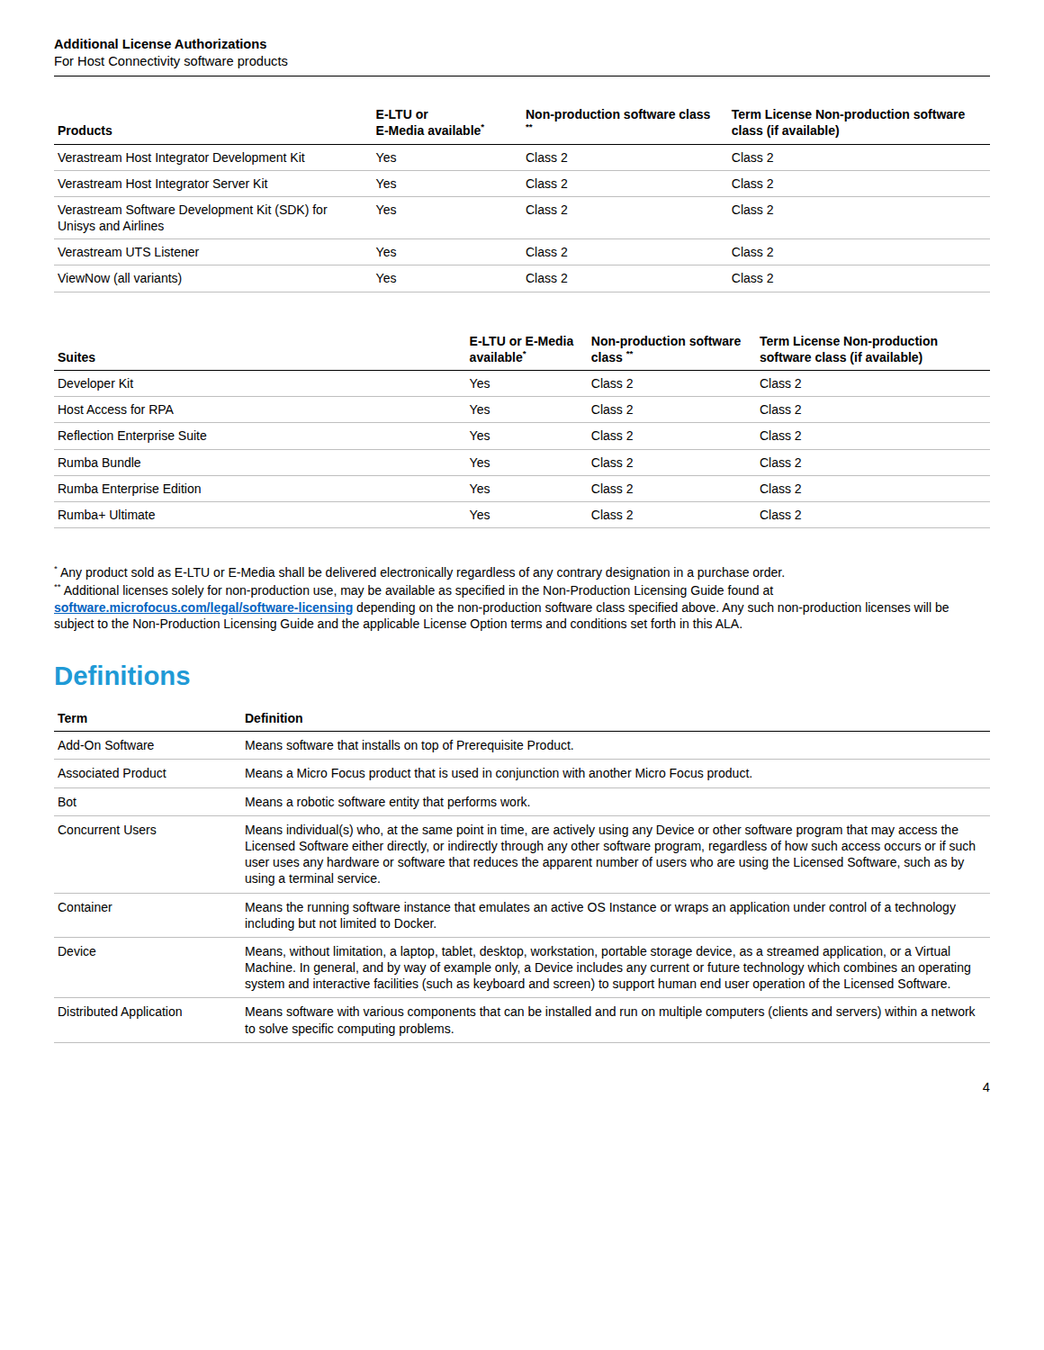Additional License Authorizations
For Host Connectivity software products
| Products | E-LTU or E-Media available * | Non-production software class ** | Term License Non-production software class (if available) |
| --- | --- | --- | --- |
| Verastream Host Integrator Development Kit | Yes | Class 2 | Class 2 |
| Verastream Host Integrator Server Kit | Yes | Class 2 | Class 2 |
| Verastream Software Development Kit (SDK) for Unisys and Airlines | Yes | Class 2 | Class 2 |
| Verastream UTS Listener | Yes | Class 2 | Class 2 |
| ViewNow (all variants) | Yes | Class 2 | Class 2 |
| Suites | E-LTU or E-Media available * | Non-production software class ** | Term License Non-production software class (if available) |
| --- | --- | --- | --- |
| Developer Kit | Yes | Class 2 | Class 2 |
| Host Access for RPA | Yes | Class 2 | Class 2 |
| Reflection Enterprise Suite | Yes | Class 2 | Class 2 |
| Rumba Bundle | Yes | Class 2 | Class 2 |
| Rumba Enterprise Edition | Yes | Class 2 | Class 2 |
| Rumba+ Ultimate | Yes | Class 2 | Class 2 |
* Any product sold as E-LTU or E-Media shall be delivered electronically regardless of any contrary designation in a purchase order.
** Additional licenses solely for non-production use, may be available as specified in the Non-Production Licensing Guide found at software.microfocus.com/legal/software-licensing depending on the non-production software class specified above. Any such non-production licenses will be subject to the Non-Production Licensing Guide and the applicable License Option terms and conditions set forth in this ALA.
Definitions
| Term | Definition |
| --- | --- |
| Add-On Software | Means software that installs on top of Prerequisite Product. |
| Associated Product | Means a Micro Focus product that is used in conjunction with another Micro Focus product. |
| Bot | Means a robotic software entity that performs work. |
| Concurrent Users | Means individual(s) who, at the same point in time, are actively using any Device or other software program that may access the Licensed Software either directly, or indirectly through any other software program, regardless of how such access occurs or if such user uses any hardware or software that reduces the apparent number of users who are using the Licensed Software, such as by using a terminal service. |
| Container | Means the running software instance that emulates an active OS Instance or wraps an application under control of a technology including but not limited to Docker. |
| Device | Means, without limitation, a laptop, tablet, desktop, workstation, portable storage device, as a streamed application, or a Virtual Machine. In general, and by way of example only, a Device includes any current or future technology which combines an operating system and interactive facilities (such as keyboard and screen) to support human end user operation of the Licensed Software. |
| Distributed Application | Means software with various components that can be installed and run on multiple computers (clients and servers) within a network to solve specific computing problems. |
4